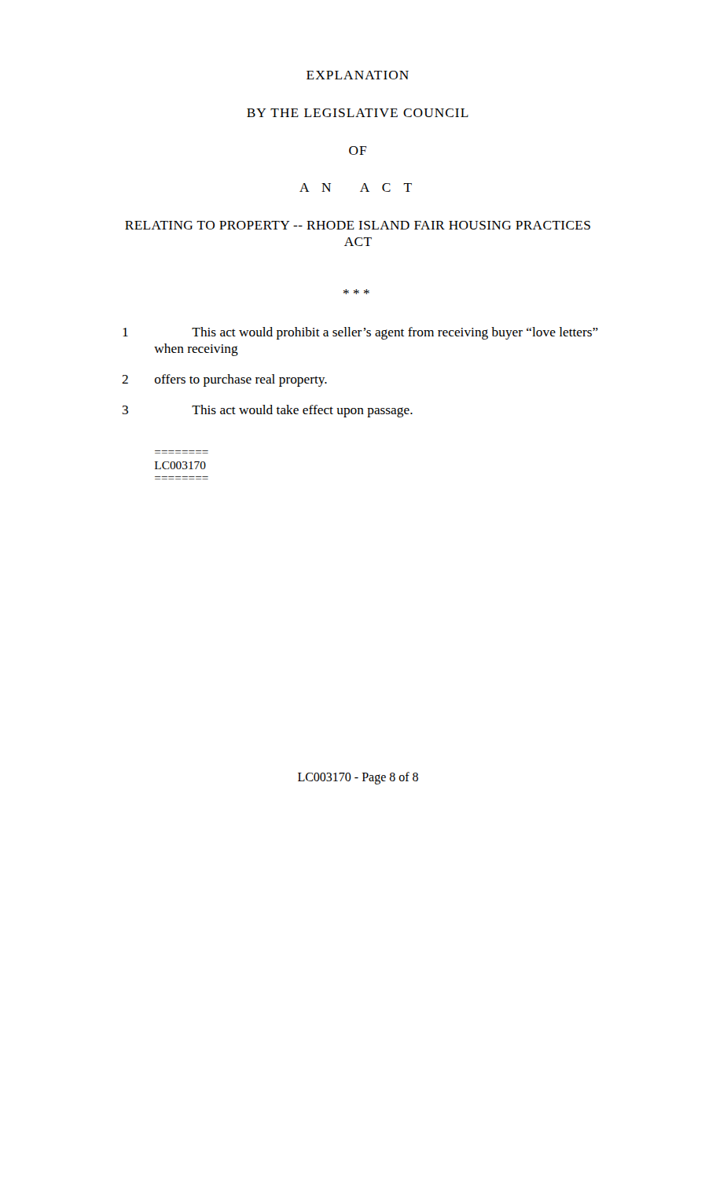EXPLANATION
BY THE LEGISLATIVE COUNCIL
OF
A N A C T
RELATING TO PROPERTY -- RHODE ISLAND FAIR HOUSING PRACTICES ACT
***
1
This act would prohibit a seller’s agent from receiving buyer “love letters” when receiving
2
offers to purchase real property.
3
This act would take effect upon passage.
========
LC003170
========
LC003170 - Page 8 of 8